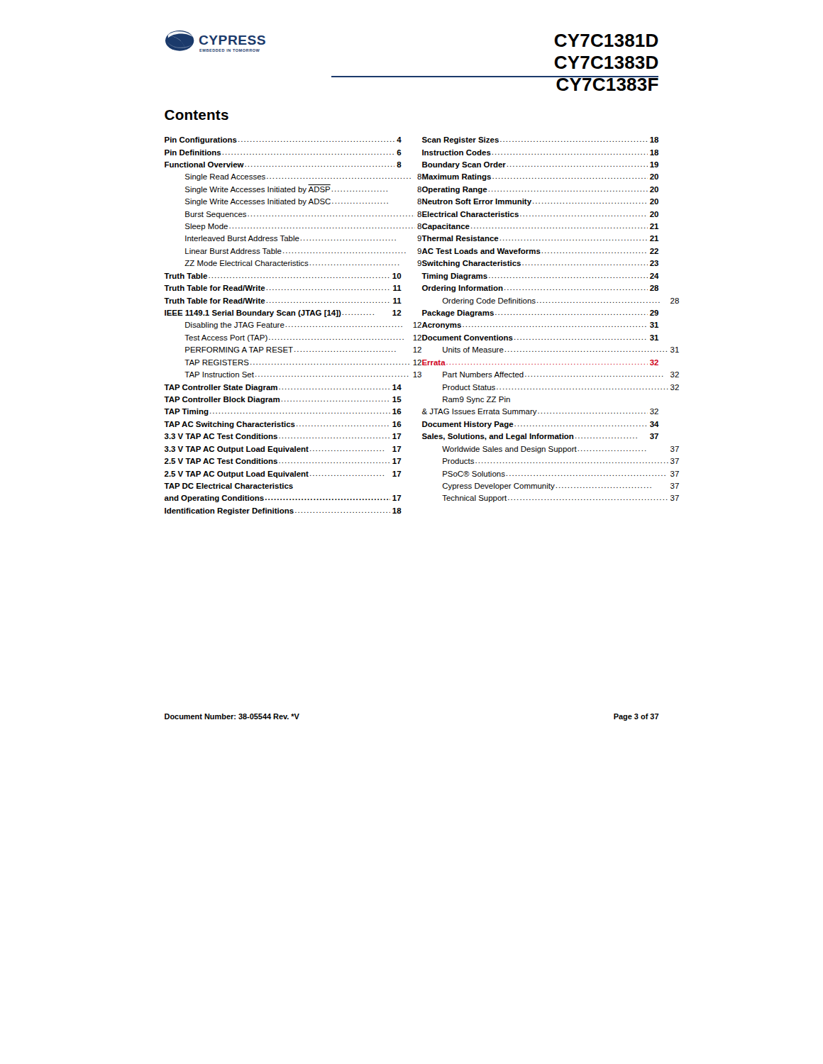CYPRESS EMBEDDED IN TOMORROW
CY7C1381D
CY7C1383D
CY7C1383F
Contents
Pin Configurations........................................................... 4
Pin Definitions..................................................................... 6
Functional Overview......................................................... 8
Single Read Accesses................................................ 8
Single Write Accesses Initiated by ADSP................... 8
Single Write Accesses Initiated by ADSC................... 8
Burst Sequences......................................................... 8
Sleep Mode.............................................................. 8
Interleaved Burst Address Table................................ 9
Linear Burst Address Table......................................... 9
ZZ Mode Electrical Characteristics.............................. 9
Truth Table....................................................................... 10
Truth Table for Read/Write........................................... 11
Truth Table for Read/Write........................................... 11
IEEE 1149.1 Serial Boundary Scan (JTAG [14])........... 12
Disabling the JTAG Feature....................................... 12
Test Access Port (TAP)............................................. 12
PERFORMING A TAP RESET.................................. 12
TAP REGISTERS....................................................... 12
TAP Instruction Set................................................... 13
TAP Controller State Diagram....................................... 14
TAP Controller Block Diagram....................................... 15
TAP Timing....................................................................... 16
TAP AC Switching Characteristics............................... 16
3.3 V TAP AC Test Conditions....................................... 17
3.3 V TAP AC Output Load Equivalent......................... 17
2.5 V TAP AC Test Conditions....................................... 17
2.5 V TAP AC Output Load Equivalent......................... 17
TAP DC Electrical Characteristics
and Operating Conditions............................................ 17
Identification Register Definitions................................ 18
Scan Register Sizes....................................................... 18
Instruction Codes.......................................................... 18
Boundary Scan Order.................................................... 19
Maximum Ratings.......................................................... 20
Operating Range........................................................... 20
Neutron Soft Error Immunity......................................... 20
Electrical Characteristics.............................................. 20
Capacitance..................................................................... 21
Thermal Resistance....................................................... 21
AC Test Loads and Waveforms..................................... 22
Switching Characteristics............................................. 23
Timing Diagrams........................................................... 24
Ordering Information..................................................... 28
Ordering Code Definitions......................................... 28
Package Diagrams......................................................... 29
Acronyms......................................................................... 31
Document Conventions................................................. 31
Units of Measure....................................................... 31
Errata................................................................................ 32
Part Numbers Affected.............................................. 32
Product Status.......................................................... 32
Ram9 Sync ZZ Pin
& JTAG Issues Errata Summary..................................... 32
Document History Page................................................. 34
Sales, Solutions, and Legal Information..................... 37
Worldwide Sales and Design Support....................... 37
Products..................................................................... 37
PSoC® Solutions..................................................... 37
Cypress Developer Community................................ 37
Technical Support..................................................... 37
Document Number: 38-05544 Rev. *V
Page 3 of 37